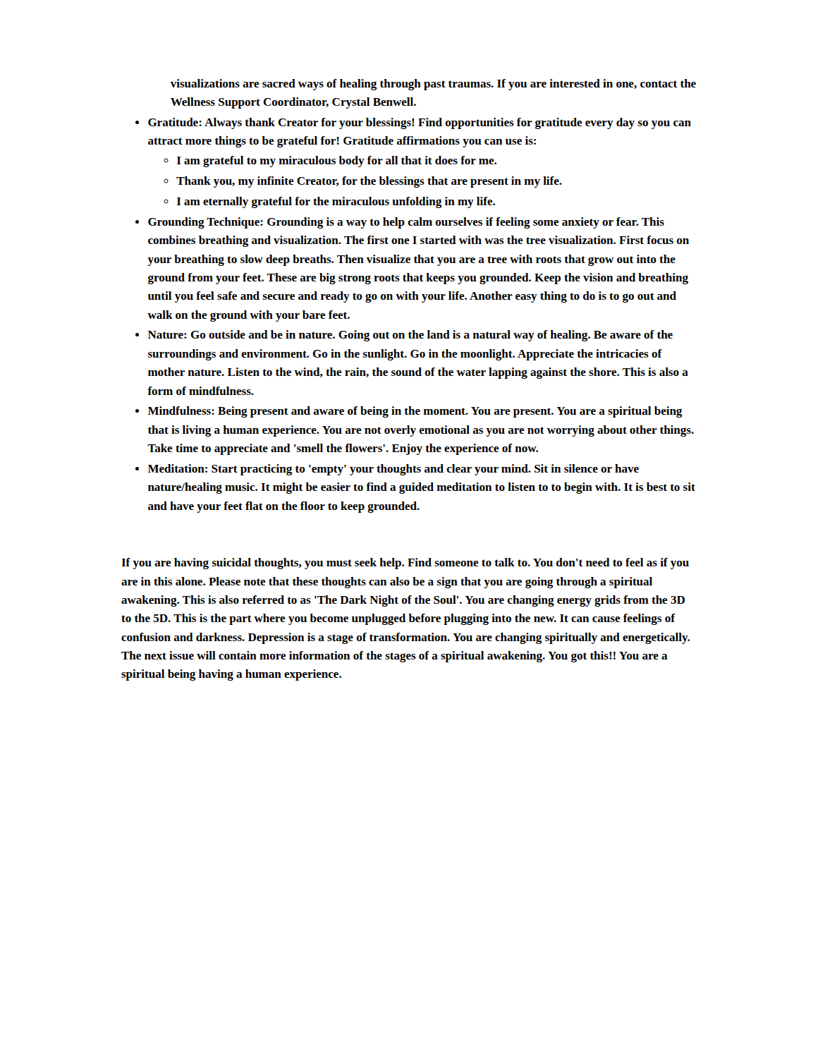visualizations are sacred ways of healing through past traumas. If you are interested in one, contact the Wellness Support Coordinator, Crystal Benwell.
Gratitude: Always thank Creator for your blessings! Find opportunities for gratitude every day so you can attract more things to be grateful for! Gratitude affirmations you can use is:
I am grateful to my miraculous body for all that it does for me.
Thank you, my infinite Creator, for the blessings that are present in my life.
I am eternally grateful for the miraculous unfolding in my life.
Grounding Technique: Grounding is a way to help calm ourselves if feeling some anxiety or fear. This combines breathing and visualization. The first one I started with was the tree visualization. First focus on your breathing to slow deep breaths. Then visualize that you are a tree with roots that grow out into the ground from your feet. These are big strong roots that keeps you grounded. Keep the vision and breathing until you feel safe and secure and ready to go on with your life. Another easy thing to do is to go out and walk on the ground with your bare feet.
Nature: Go outside and be in nature. Going out on the land is a natural way of healing. Be aware of the surroundings and environment. Go in the sunlight. Go in the moonlight. Appreciate the intricacies of mother nature. Listen to the wind, the rain, the sound of the water lapping against the shore. This is also a form of mindfulness.
Mindfulness: Being present and aware of being in the moment. You are present. You are a spiritual being that is living a human experience. You are not overly emotional as you are not worrying about other things. Take time to appreciate and 'smell the flowers'. Enjoy the experience of now.
Meditation: Start practicing to 'empty' your thoughts and clear your mind. Sit in silence or have nature/healing music. It might be easier to find a guided meditation to listen to to begin with. It is best to sit and have your feet flat on the floor to keep grounded.
If you are having suicidal thoughts, you must seek help. Find someone to talk to. You don't need to feel as if you are in this alone. Please note that these thoughts can also be a sign that you are going through a spiritual awakening. This is also referred to as 'The Dark Night of the Soul'. You are changing energy grids from the 3D to the 5D. This is the part where you become unplugged before plugging into the new. It can cause feelings of confusion and darkness. Depression is a stage of transformation. You are changing spiritually and energetically. The next issue will contain more information of the stages of a spiritual awakening. You got this!! You are a spiritual being having a human experience.